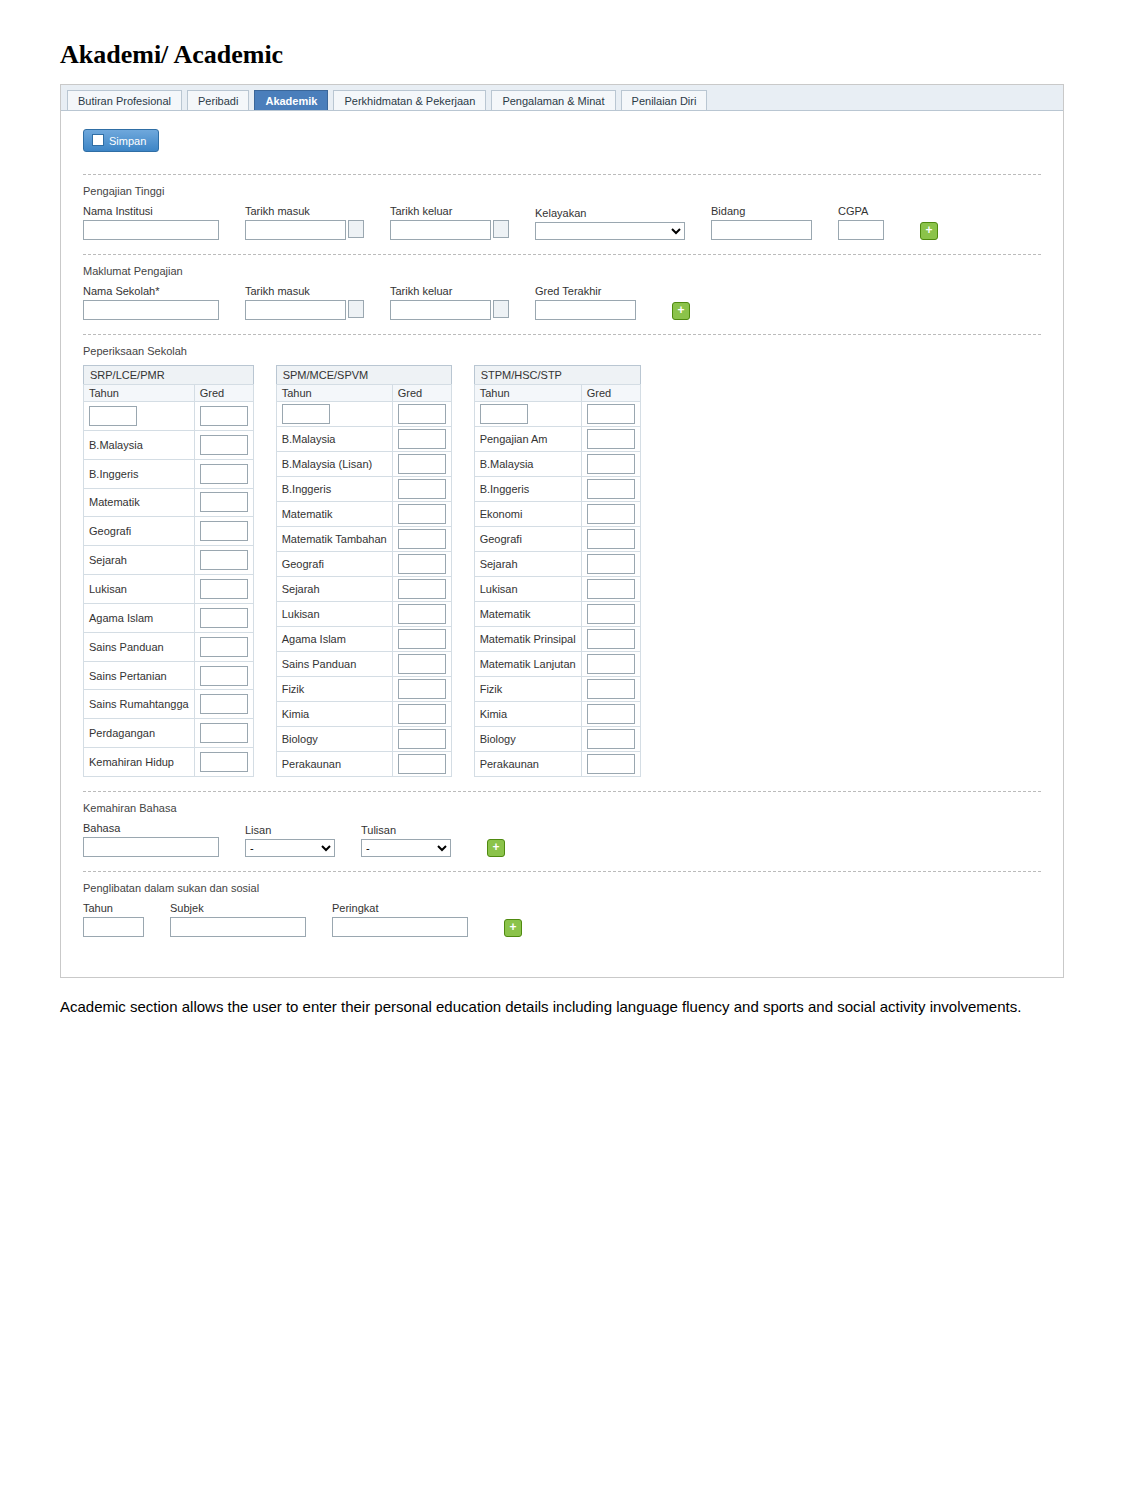Akademi/ Academic
Butiran Profesional Peribadi Akademik Perkhidmatan & Pekerjaan Pengalaman & Minat Penilaian Diri
Simpan
Pengajian Tinggi
Nama Institusi
Tarikh masuk
Tarikh keluar
Kelayakan
Bidang
CGPA
+
Maklumat Pengajian
Nama Sekolah*
Tarikh masuk
Tarikh keluar
Gred Terakhir
+
Peperiksaan Sekolah
SRP/LCE/PMR
| Tahun | Gred |
| --- | --- |
| B.Malaysia | |
| B.Inggeris | |
| Matematik | |
| Geografi | |
| Sejarah | |
| Lukisan | |
| Agama Islam | |
| Sains Panduan | |
| Sains Pertanian | |
| Sains Rumahtangga | |
| Perdagangan | |
| Kemahiran Hidup | |
SPM/MCE/SPVM
| Tahun | Gred |
| --- | --- |
| B.Malaysia | |
| B.Malaysia (Lisan) | |
| B.Inggeris | |
| Matematik | |
| Matematik Tambahan | |
| Geografi | |
| Sejarah | |
| Lukisan | |
| Agama Islam | |
| Sains Panduan | |
| Fizik | |
| Kimia | |
| Biology | |
| Perakaunan | |
STPM/HSC/STP
| Tahun | Gred |
| --- | --- |
| Pengajian Am | |
| B.Malaysia | |
| B.Inggeris | |
| Ekonomi | |
| Geografi | |
| Sejarah | |
| Lukisan | |
| Matematik | |
| Matematik Prinsipal | |
| Matematik Lanjutan | |
| Fizik | |
| Kimia | |
| Biology | |
| Perakaunan | |
Kemahiran Bahasa
Bahasa
Lisan -
Tulisan -
+
Penglibatan dalam sukan dan sosial
Tahun
Subjek
Peringkat
+
Academic section allows the user to enter their personal education details including language fluency and sports and social activity involvements.